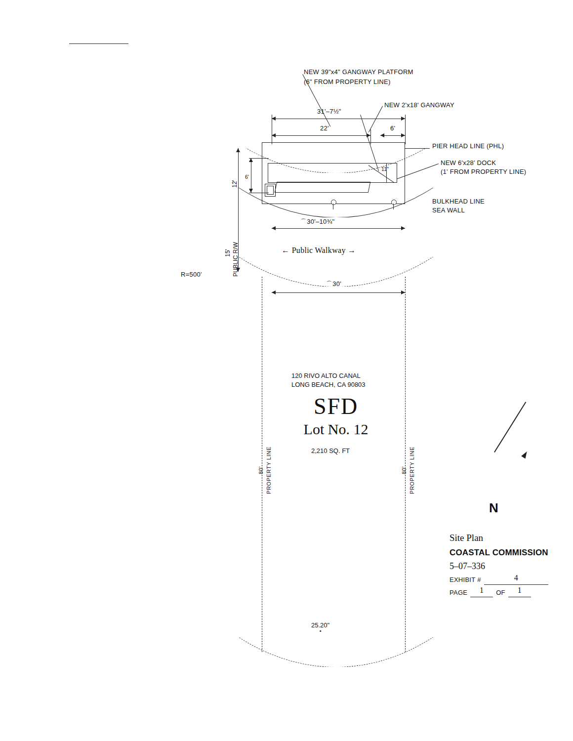NEW 39"x4" GANGWAY PLATFORM
(6" FROM PROPERTY LINE)
NEW 2'x18' GANGWAY
31'–7½"
22'
6'
PIER HEAD LINE (PHL)
NEW 6'x28' DOCK
(1' FROM PROPERTY LINE)
BULKHEAD LINE
SEA WALL
11"
6'
12'
15'
PUBLIC R/W
R=500'
⌒30'–10¾"
← Public Walkway →
⌒30'
80'
PROPERTY LINE
80'
PROPERTY LINE
120 RIVO ALTO CANAL
LONG BEACH, CA 90803
SFD
Lot No. 12
2,210 SQ. FT
N
Site Plan
COASTAL COMMISSION
5–07–336
EXHIBIT # 4
PAGE 1 OF 1
25.20" •